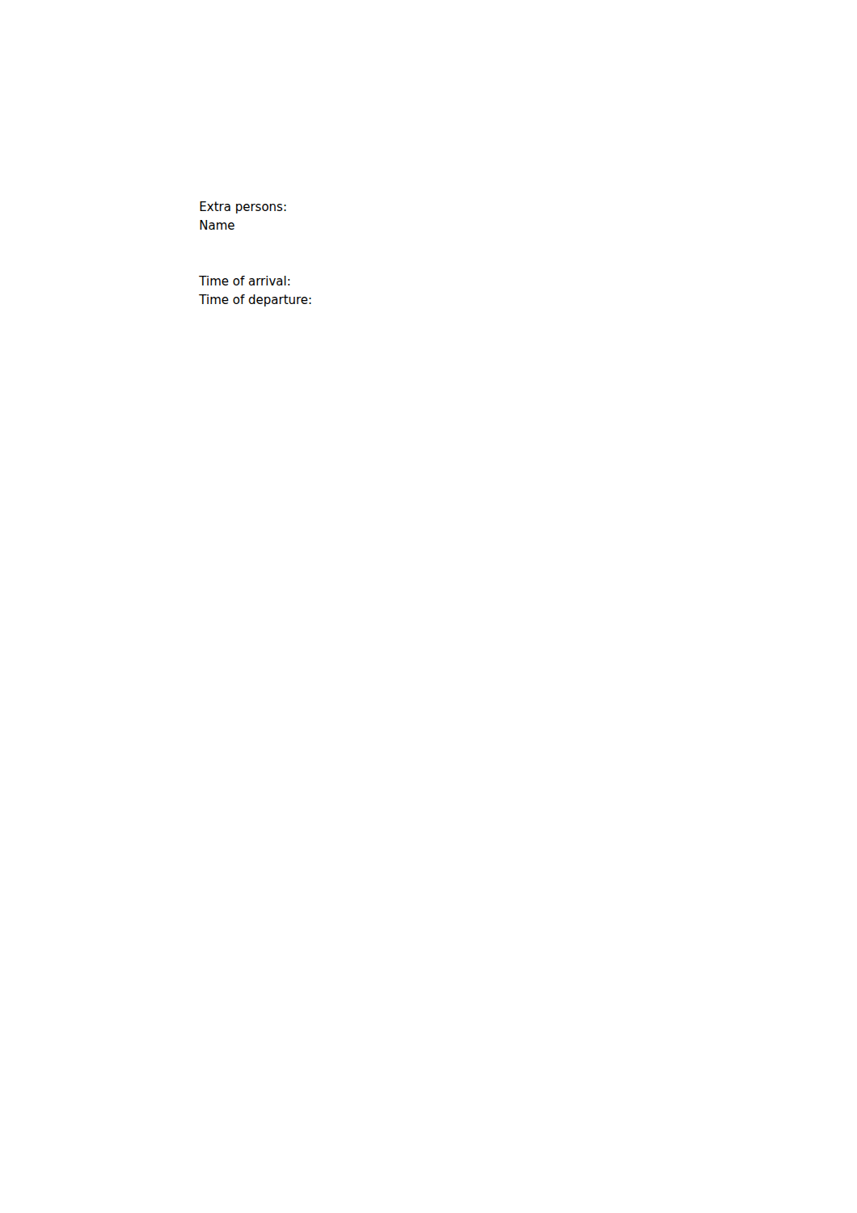Extra persons:
Name
Time of arrival:
Time of departure: